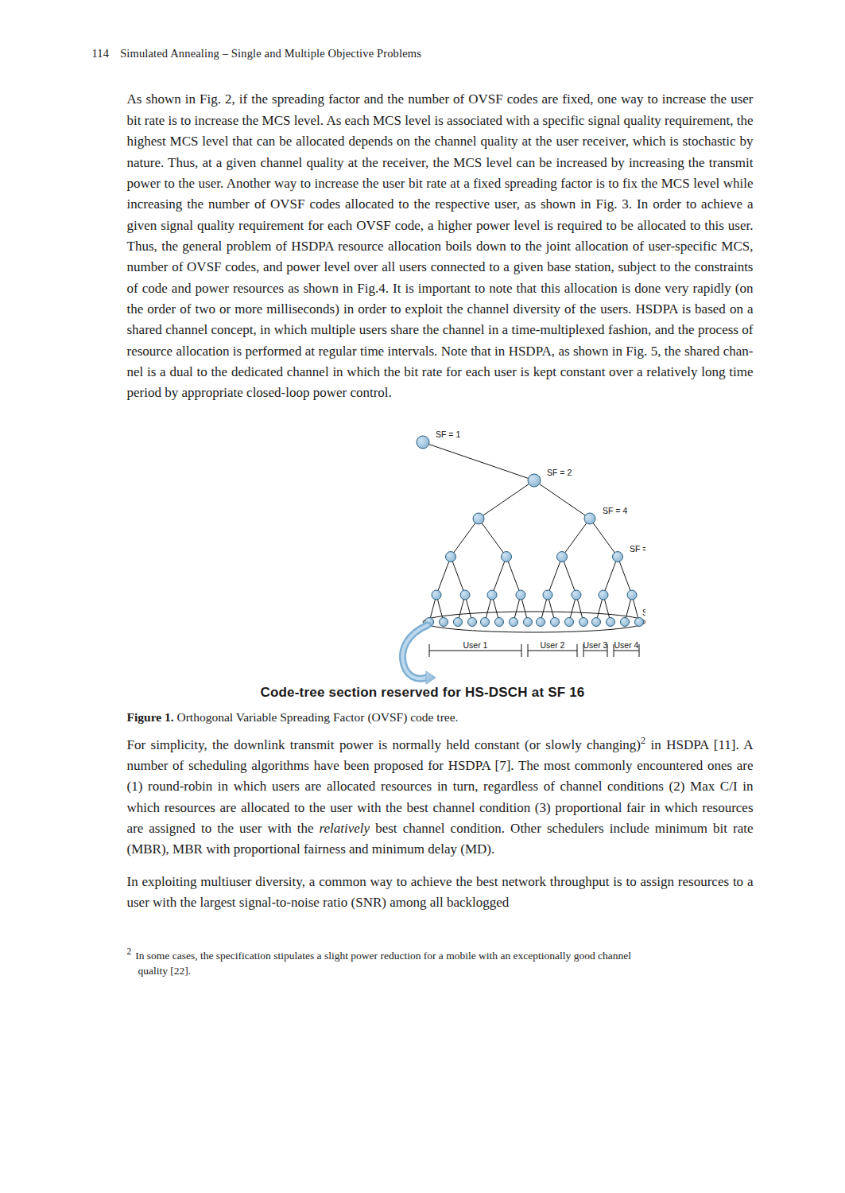114 Simulated Annealing – Single and Multiple Objective Problems
As shown in Fig. 2, if the spreading factor and the number of OVSF codes are fixed, one way to increase the user bit rate is to increase the MCS level. As each MCS level is associated with a specific signal quality requirement, the highest MCS level that can be allocated depends on the channel quality at the user receiver, which is stochastic by nature. Thus, at a given channel quality at the receiver, the MCS level can be increased by increasing the transmit power to the user. Another way to increase the user bit rate at a fixed spreading factor is to fix the MCS level while increasing the number of OVSF codes allocated to the respective user, as shown in Fig. 3. In order to achieve a given signal quality requirement for each OVSF code, a higher power level is required to be allocated to this user. Thus, the general problem of HSDPA resource allocation boils down to the joint allocation of user-specific MCS, number of OVSF codes, and power level over all users connected to a given base station, subject to the constraints of code and power resources as shown in Fig.4. It is important to note that this allocation is done very rapidly (on the order of two or more milliseconds) in order to exploit the channel diversity of the users. HSDPA is based on a shared channel concept, in which multiple users share the channel in a time-multiplexed fashion, and the process of resource allocation is performed at regular time intervals. Note that in HSDPA, as shown in Fig. 5, the shared channel is a dual to the dedicated channel in which the bit rate for each user is kept constant over a relatively long time period by appropriate closed-loop power control.
SF = 1 SF = 2 SF = 4 SF = 8 SF = 16 User 1 User 2 User 3 User 4
Code-tree section reserved for HS-DSCH at SF 16
Figure 1. Orthogonal Variable Spreading Factor (OVSF) code tree.
For simplicity, the downlink transmit power is normally held constant (or slowly changing)2 in HSDPA [11]. A number of scheduling algorithms have been proposed for HSDPA [7]. The most commonly encountered ones are (1) round-robin in which users are allocated resources in turn, regardless of channel conditions (2) Max C/I in which resources are allocated to the user with the best channel condition (3) proportional fair in which resources are assigned to the user with the relatively best channel condition. Other schedulers include minimum bit rate (MBR), MBR with proportional fairness and minimum delay (MD).
In exploiting multiuser diversity, a common way to achieve the best network throughput is to assign resources to a user with the largest signal-to-noise ratio (SNR) among all backlogged
2 In some cases, the specification stipulates a slight power reduction for a mobile with an exceptionally good channel quality [22].